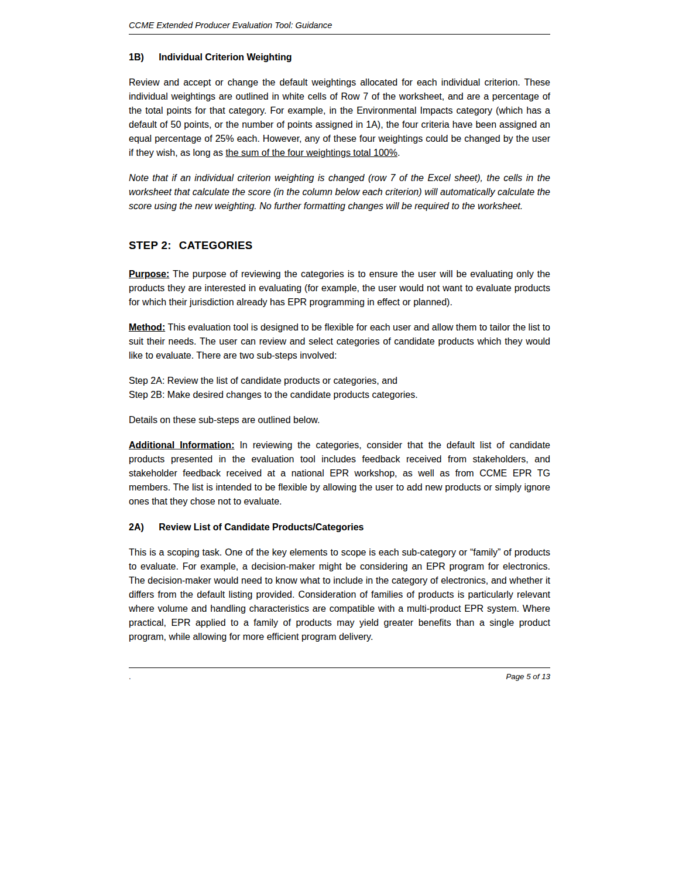CCME Extended Producer Evaluation Tool: Guidance
1B) Individual Criterion Weighting
Review and accept or change the default weightings allocated for each individual criterion. These individual weightings are outlined in white cells of Row 7 of the worksheet, and are a percentage of the total points for that category. For example, in the Environmental Impacts category (which has a default of 50 points, or the number of points assigned in 1A), the four criteria have been assigned an equal percentage of 25% each. However, any of these four weightings could be changed by the user if they wish, as long as the sum of the four weightings total 100%.
Note that if an individual criterion weighting is changed (row 7 of the Excel sheet), the cells in the worksheet that calculate the score (in the column below each criterion) will automatically calculate the score using the new weighting. No further formatting changes will be required to the worksheet.
STEP 2: CATEGORIES
Purpose: The purpose of reviewing the categories is to ensure the user will be evaluating only the products they are interested in evaluating (for example, the user would not want to evaluate products for which their jurisdiction already has EPR programming in effect or planned).
Method: This evaluation tool is designed to be flexible for each user and allow them to tailor the list to suit their needs. The user can review and select categories of candidate products which they would like to evaluate. There are two sub-steps involved:
Step 2A: Review the list of candidate products or categories, and
Step 2B: Make desired changes to the candidate products categories.
Details on these sub-steps are outlined below.
Additional Information: In reviewing the categories, consider that the default list of candidate products presented in the evaluation tool includes feedback received from stakeholders, and stakeholder feedback received at a national EPR workshop, as well as from CCME EPR TG members. The list is intended to be flexible by allowing the user to add new products or simply ignore ones that they chose not to evaluate.
2A) Review List of Candidate Products/Categories
This is a scoping task. One of the key elements to scope is each sub-category or “family” of products to evaluate. For example, a decision-maker might be considering an EPR program for electronics. The decision-maker would need to know what to include in the category of electronics, and whether it differs from the default listing provided. Consideration of families of products is particularly relevant where volume and handling characteristics are compatible with a multi-product EPR system. Where practical, EPR applied to a family of products may yield greater benefits than a single product program, while allowing for more efficient program delivery.
. Page 5 of 13